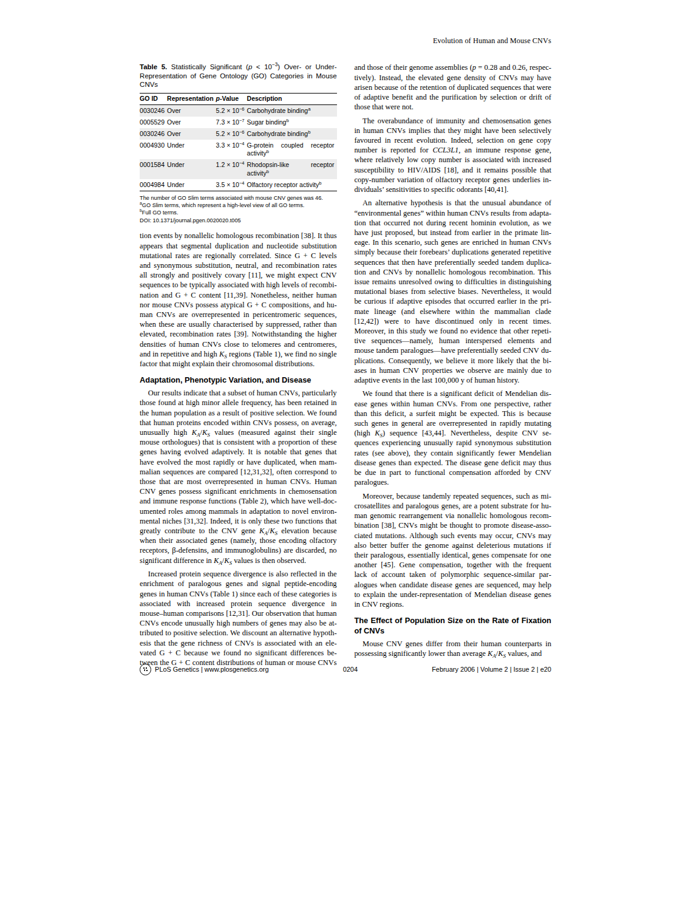Evolution of Human and Mouse CNVs
Table 5. Statistically Significant (p < 10−3) Over- or Under-Representation of Gene Ontology (GO) Categories in Mouse CNVs
| GO ID | Representation | p -Value | Description |
| --- | --- | --- | --- |
| 0030246 | Over | 5.2 × 10 −6 | Carbohydrate binding a |
| 0005529 | Over | 7.3 × 10 −7 | Sugar binding b |
| 0030246 | Over | 5.2 × 10 −6 | Carbohydrate binding b |
| 0004930 | Under | 3.3 × 10 −4 | G-protein coupled receptor activity b |
| 0001584 | Under | 1.2 × 10 −4 | Rhodopsin-like receptor activity b |
| 0004984 | Under | 3.5 × 10 −4 | Olfactory receptor activity b |
The number of GO Slim terms associated with mouse CNV genes was 46.
aGO Slim terms, which represent a high-level view of all GO terms.
bFull GO terms.
DOI: 10.1371/journal.pgen.0020020.t005
tion events by nonallelic homologous recombination [38]. It thus appears that segmental duplication and nucleotide substitution mutational rates are regionally correlated. Since G + C levels and synonymous substitution, neutral, and recombination rates all strongly and positively covary [11], we might expect CNV sequences to be typically associated with high levels of recombination and G + C content [11,39]. Nonetheless, neither human nor mouse CNVs possess atypical G + C compositions, and human CNVs are overrepresented in pericentromeric sequences, when these are usually characterised by suppressed, rather than elevated, recombination rates [39]. Notwithstanding the higher densities of human CNVs close to telomeres and centromeres, and in repetitive and high KS regions (Table 1), we find no single factor that might explain their chromosomal distributions.
Adaptation, Phenotypic Variation, and Disease
Our results indicate that a subset of human CNVs, particularly those found at high minor allele frequency, has been retained in the human population as a result of positive selection. We found that human proteins encoded within CNVs possess, on average, unusually high KA/KS values (measured against their single mouse orthologues) that is consistent with a proportion of these genes having evolved adaptively. It is notable that genes that have evolved the most rapidly or have duplicated, when mammalian sequences are compared [12,31,32], often correspond to those that are most overrepresented in human CNVs. Human CNV genes possess significant enrichments in chemosensation and immune response functions (Table 2), which have well-documented roles among mammals in adaptation to novel environmental niches [31,32]. Indeed, it is only these two functions that greatly contribute to the CNV gene KA/KS elevation because when their associated genes (namely, those encoding olfactory receptors, β-defensins, and immunoglobulins) are discarded, no significant difference in KA/KS values is then observed.
Increased protein sequence divergence is also reflected in the enrichment of paralogous genes and signal peptide-encoding genes in human CNVs (Table 1) since each of these categories is associated with increased protein sequence divergence in mouse–human comparisons [12,31]. Our observation that human CNVs encode unusually high numbers of genes may also be attributed to positive selection. We discount an alternative hypothesis that the gene richness of CNVs is associated with an elevated G + C because we found no significant differences between the G + C content distributions of human or mouse CNVs and those of their genome assemblies (p = 0.28 and 0.26, respectively). Instead, the elevated gene density of CNVs may have arisen because of the retention of duplicated sequences that were of adaptive benefit and the purification by selection or drift of those that were not.
The overabundance of immunity and chemosensation genes in human CNVs implies that they might have been selectively favoured in recent evolution. Indeed, selection on gene copy number is reported for CCL3L1, an immune response gene, where relatively low copy number is associated with increased susceptibility to HIV/AIDS [18], and it remains possible that copy-number variation of olfactory receptor genes underlies individuals’ sensitivities to specific odorants [40,41].
An alternative hypothesis is that the unusual abundance of “environmental genes” within human CNVs results from adaptation that occurred not during recent hominin evolution, as we have just proposed, but instead from earlier in the primate lineage. In this scenario, such genes are enriched in human CNVs simply because their forebears’ duplications generated repetitive sequences that then have preferentially seeded tandem duplication and CNVs by nonallelic homologous recombination. This issue remains unresolved owing to difficulties in distinguishing mutational biases from selective biases. Nevertheless, it would be curious if adaptive episodes that occurred earlier in the primate lineage (and elsewhere within the mammalian clade [12,42]) were to have discontinued only in recent times. Moreover, in this study we found no evidence that other repetitive sequences—namely, human interspersed elements and mouse tandem paralogues—have preferentially seeded CNV duplications. Consequently, we believe it more likely that the biases in human CNV properties we observe are mainly due to adaptive events in the last 100,000 y of human history.
We found that there is a significant deficit of Mendelian disease genes within human CNVs. From one perspective, rather than this deficit, a surfeit might be expected. This is because such genes in general are overrepresented in rapidly mutating (high KS) sequence [43,44]. Nevertheless, despite CNV sequences experiencing unusually rapid synonymous substitution rates (see above), they contain significantly fewer Mendelian disease genes than expected. The disease gene deficit may thus be due in part to functional compensation afforded by CNV paralogues.
Moreover, because tandemly repeated sequences, such as microsatellites and paralogous genes, are a potent substrate for human genomic rearrangement via nonallelic homologous recombination [38], CNVs might be thought to promote disease-associated mutations. Although such events may occur, CNVs may also better buffer the genome against deleterious mutations if their paralogous, essentially identical, genes compensate for one another [45]. Gene compensation, together with the frequent lack of account taken of polymorphic sequence-similar paralogues when candidate disease genes are sequenced, may help to explain the under-representation of Mendelian disease genes in CNV regions.
The Effect of Population Size on the Rate of Fixation of CNVs
Mouse CNV genes differ from their human counterparts in possessing significantly lower than average KA/KS values, and
PLoS Genetics | www.plosgenetics.org
0204
February 2006 | Volume 2 | Issue 2 | e20